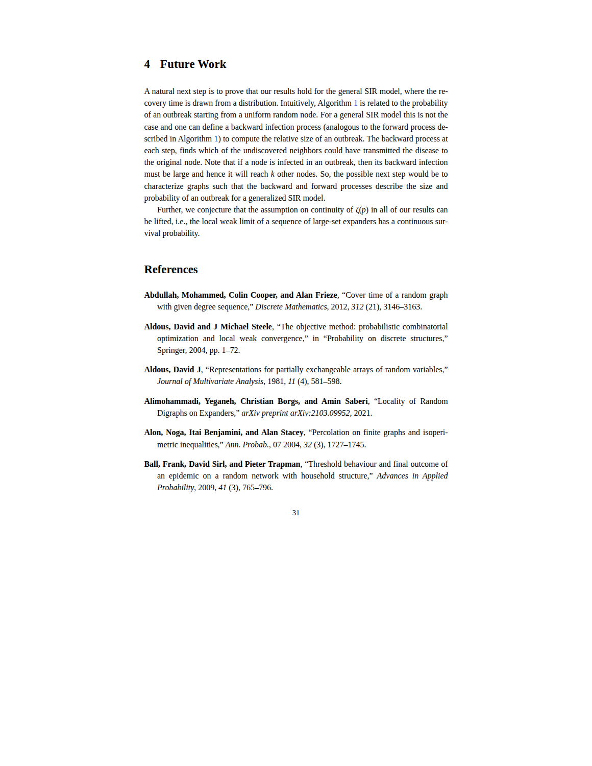4 Future Work
A natural next step is to prove that our results hold for the general SIR model, where the recovery time is drawn from a distribution. Intuitively, Algorithm 1 is related to the probability of an outbreak starting from a uniform random node. For a general SIR model this is not the case and one can define a backward infection process (analogous to the forward process described in Algorithm 1) to compute the relative size of an outbreak. The backward process at each step, finds which of the undiscovered neighbors could have transmitted the disease to the original node. Note that if a node is infected in an outbreak, then its backward infection must be large and hence it will reach k other nodes. So, the possible next step would be to characterize graphs such that the backward and forward processes describe the size and probability of an outbreak for a generalized SIR model.
Further, we conjecture that the assumption on continuity of ζ(p) in all of our results can be lifted, i.e., the local weak limit of a sequence of large-set expanders has a continuous survival probability.
References
Abdullah, Mohammed, Colin Cooper, and Alan Frieze, “Cover time of a random graph with given degree sequence,” Discrete Mathematics, 2012, 312 (21), 3146–3163.
Aldous, David and J Michael Steele, “The objective method: probabilistic combinatorial optimization and local weak convergence,” in “Probability on discrete structures,” Springer, 2004, pp. 1–72.
Aldous, David J, “Representations for partially exchangeable arrays of random variables,” Journal of Multivariate Analysis, 1981, 11 (4), 581–598.
Alimohammadi, Yeganeh, Christian Borgs, and Amin Saberi, “Locality of Random Digraphs on Expanders,” arXiv preprint arXiv:2103.09952, 2021.
Alon, Noga, Itai Benjamini, and Alan Stacey, “Percolation on finite graphs and isoperimetric inequalities,” Ann. Probab., 07 2004, 32 (3), 1727–1745.
Ball, Frank, David Sirl, and Pieter Trapman, “Threshold behaviour and final outcome of an epidemic on a random network with household structure,” Advances in Applied Probability, 2009, 41 (3), 765–796.
31